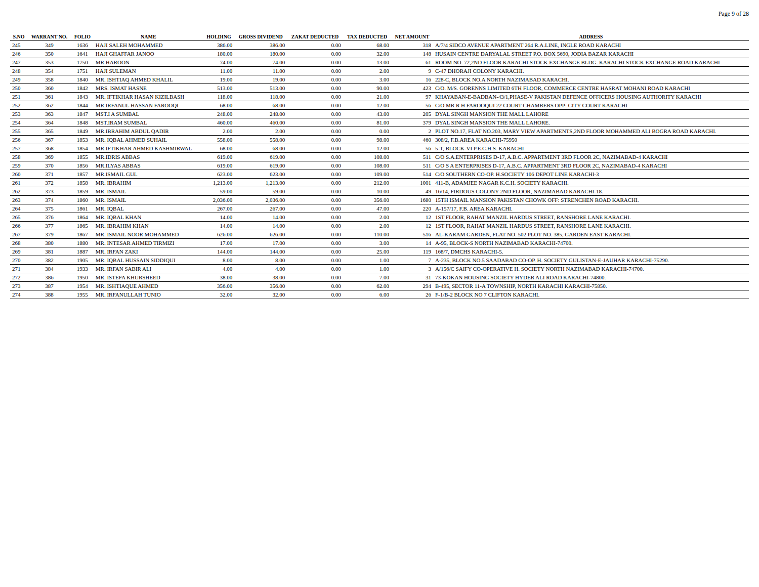Page 9 of 28
| S.NO | WARRANT NO. | FOLIO | NAME | HOLDING | GROSS DIVIDEND | ZAKAT DEDUCTED | TAX DEDUCTED | NET AMOUNT | ADDRESS |
| --- | --- | --- | --- | --- | --- | --- | --- | --- | --- |
| 245 | 349 | 1636 | HAJI SALEH MOHAMMED | 386.00 | 386.00 | 0.00 | 68.00 | 318 | A/7/4 SIDCO AVENUE APARTMENT 264 R.A.LINE, INGLE ROAD KARACHI |
| 246 | 350 | 1641 | HAJI GHAFFAR JANOO | 180.00 | 180.00 | 0.00 | 32.00 | 148 | HUSAIN CENTRE DARYALAL STREET P.O. BOX 5690, JODIA BAZAR KARACHI |
| 247 | 353 | 1750 | MR.HAROON | 74.00 | 74.00 | 0.00 | 13.00 | 61 | ROOM NO. 72,2ND FLOOR KARACHI STOCK EXCHANGE BLDG. KARACHI STOCK EXCHANGE ROAD KARACHI |
| 248 | 354 | 1751 | HAJI SULEMAN | 11.00 | 11.00 | 0.00 | 2.00 | 9 | C-47 DHORAJI COLONY KARACHI. |
| 249 | 358 | 1840 | MR. ISHTIAQ AHMED KHALIL | 19.00 | 19.00 | 0.00 | 3.00 | 16 | 228-C, BLOCK NO.A NORTH NAZIMABAD KARACHI. |
| 250 | 360 | 1842 | MRS. ISMAT HASNE | 513.00 | 513.00 | 0.00 | 90.00 | 423 | C/O. M/S. GORENNS LIMITED 6TH FLOOR, COMMERCE CENTRE HASRAT MOHANI ROAD KARACHI |
| 251 | 361 | 1843 | MR. IFTIKHAR HASAN KIZILBASH | 118.00 | 118.00 | 0.00 | 21.00 | 97 | KHAYABAN-E-BADBAN-43/1,PHASE-V PAKISTAN DEFENCE OFFICERS HOUSING AUTHORITY KARACHI |
| 252 | 362 | 1844 | MR.IRFANUL HASSAN FAROOQI | 68.00 | 68.00 | 0.00 | 12.00 | 56 | C/O MR R H FAROOQUI 22 COURT CHAMBERS OPP: CITY COURT KARACHI |
| 253 | 363 | 1847 | MST.I A SUMBAL | 248.00 | 248.00 | 0.00 | 43.00 | 205 | DYAL SINGH MANSION THE MALL LAHORE |
| 254 | 364 | 1848 | MST.IRAM SUMBAL | 460.00 | 460.00 | 0.00 | 81.00 | 379 | DYAL SINGH MANSION THE MALL LAHORE. |
| 255 | 365 | 1849 | MR.IBRAHIM ABDUL QADIR | 2.00 | 2.00 | 0.00 | 0.00 | 2 | PLOT NO.17, FLAT NO.203, MARY VIEW APARTMENTS,2ND FLOOR MOHAMMED ALI BOGRA ROAD KARACHI. |
| 256 | 367 | 1853 | MR. IQBAL AHMED SUHAIL | 558.00 | 558.00 | 0.00 | 98.00 | 460 | 308/2, F.B.AREA KARACHI-75950 |
| 257 | 368 | 1854 | MR.IFTIKHAR AHMED KASHMIRWAL | 68.00 | 68.00 | 0.00 | 12.00 | 56 | 5-T, BLOCK-VI P.E.C.H.S. KARACHI |
| 258 | 369 | 1855 | MR.IDRIS ABBAS | 619.00 | 619.00 | 0.00 | 108.00 | 511 | C/O S.A.ENTERPRISES D-17, A.B.C. APPARTMENT 3RD FLOOR 2C, NAZIMABAD-4 KARACHI |
| 259 | 370 | 1856 | MR.ILYAS ABBAS | 619.00 | 619.00 | 0.00 | 108.00 | 511 | C/O S A ENTERPRISES D-17, A.B.C. APPARTMENT 3RD FLOOR 2C, NAZIMABAD-4 KARACHI |
| 260 | 371 | 1857 | MR.ISMAIL GUL | 623.00 | 623.00 | 0.00 | 109.00 | 514 | C/O SOUTHERN CO-OP. H.SOCIETY 106 DEPOT LINE KARACHI-3 |
| 261 | 372 | 1858 | MR. IBRAHIM | 1,213.00 | 1,213.00 | 0.00 | 212.00 | 1001 | 411-B, ADAMJEE NAGAR K.C.H. SOCIETY KARACHI. |
| 262 | 373 | 1859 | MR. ISMAIL | 59.00 | 59.00 | 0.00 | 10.00 | 49 | 16/14, FIRDOUS COLONY 2ND FLOOR, NAZIMABAD KARACHI-18. |
| 263 | 374 | 1860 | MR. ISMAIL | 2,036.00 | 2,036.00 | 0.00 | 356.00 | 1680 | 15TH ISMAIL MANSION PAKISTAN CHOWK OFF: STRENCHEN ROAD KARACHI. |
| 264 | 375 | 1861 | MR. IQBAL | 267.00 | 267.00 | 0.00 | 47.00 | 220 | A-157/17, F.B. AREA KARACHI. |
| 265 | 376 | 1864 | MR. IQBAL KHAN | 14.00 | 14.00 | 0.00 | 2.00 | 12 | 1ST FLOOR, RAHAT MANZIL HARDUS STREET, RANSHORE LANE KARACHI. |
| 266 | 377 | 1865 | MR. IBRAHIM KHAN | 14.00 | 14.00 | 0.00 | 2.00 | 12 | 1ST FLOOR, RAHAT MANZIL HARDUS STREET, RANSHORE LANE KARACHI. |
| 267 | 379 | 1867 | MR. ISMAIL NOOR MOHAMMED | 626.00 | 626.00 | 0.00 | 110.00 | 516 | AL-KARAM GARDEN, FLAT NO. 502 PLOT NO. 385, GARDEN EAST KARACHI. |
| 268 | 380 | 1880 | MR. INTESAR AHMED TIRMIZI | 17.00 | 17.00 | 0.00 | 3.00 | 14 | A-95, BLOCK-S NORTH NAZIMABAD KARACHI-74700. |
| 269 | 381 | 1887 | MR. IRFAN ZAKI | 144.00 | 144.00 | 0.00 | 25.00 | 119 | 168/7, DMCHS KARACHI-5. |
| 270 | 382 | 1905 | MR. IQBAL HUSSAIN SIDDIQUI | 8.00 | 8.00 | 0.00 | 1.00 | 7 | A-235, BLOCK NO.5 SAADABAD CO-OP. H. SOCIETY GULISTAN-E-JAUHAR KARACHI-75290. |
| 271 | 384 | 1933 | MR. IRFAN SABIR ALI | 4.00 | 4.00 | 0.00 | 1.00 | 3 | A/156/C SAIFY CO-OPERATIVE H. SOCIETY NORTH NAZIMABAD KARACHI-74700. |
| 272 | 386 | 1950 | MR. ISTEFA KHURSHEED | 38.00 | 38.00 | 0.00 | 7.00 | 31 | 73-KOKAN HOUSING SOCIETY HYDER ALI ROAD KARACHI-74800. |
| 273 | 387 | 1954 | MR. ISHTIAQUE AHMED | 356.00 | 356.00 | 0.00 | 62.00 | 294 | B-495, SECTOR 11-A TOWNSHIP, NORTH KARACHI KARACHI-75850. |
| 274 | 388 | 1955 | MR. IRFANULLAH TUNIO | 32.00 | 32.00 | 0.00 | 6.00 | 26 | F-1/B-2 BLOCK NO 7 CLIFTON KARACHI. |